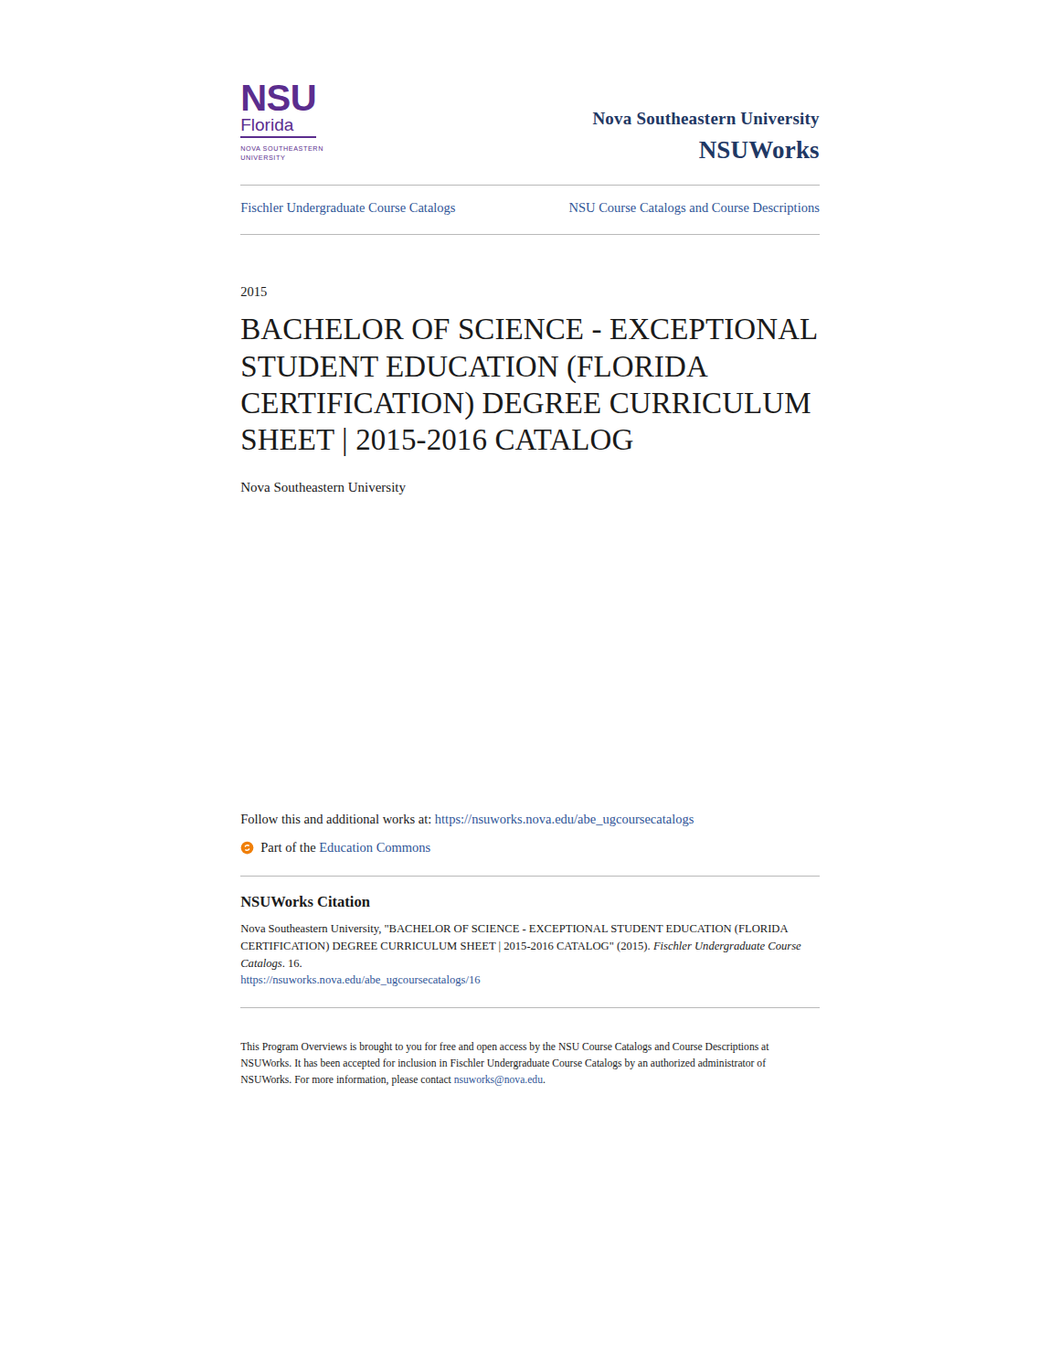NSU Florida
Nova Southeastern
University
Nova Southeastern University
NSUWorks
Fischler Undergraduate Course Catalogs
NSU Course Catalogs and Course Descriptions
2015
BACHELOR OF SCIENCE - EXCEPTIONAL STUDENT EDUCATION (FLORIDA CERTIFICATION) DEGREE CURRICULUM SHEET | 2015-2016 CATALOG
Nova Southeastern University
Follow this and additional works at: https://nsuworks.nova.edu/abe_ugcoursecatalogs
Part of the Education Commons
NSUWorks Citation
Nova Southeastern University, "BACHELOR OF SCIENCE - EXCEPTIONAL STUDENT EDUCATION (FLORIDA CERTIFICATION) DEGREE CURRICULUM SHEET | 2015-2016 CATALOG" (2015). Fischler Undergraduate Course Catalogs. 16.
https://nsuworks.nova.edu/abe_ugcoursecatalogs/16
This Program Overviews is brought to you for free and open access by the NSU Course Catalogs and Course Descriptions at NSUWorks. It has been accepted for inclusion in Fischler Undergraduate Course Catalogs by an authorized administrator of NSUWorks. For more information, please contact nsuworks@nova.edu.